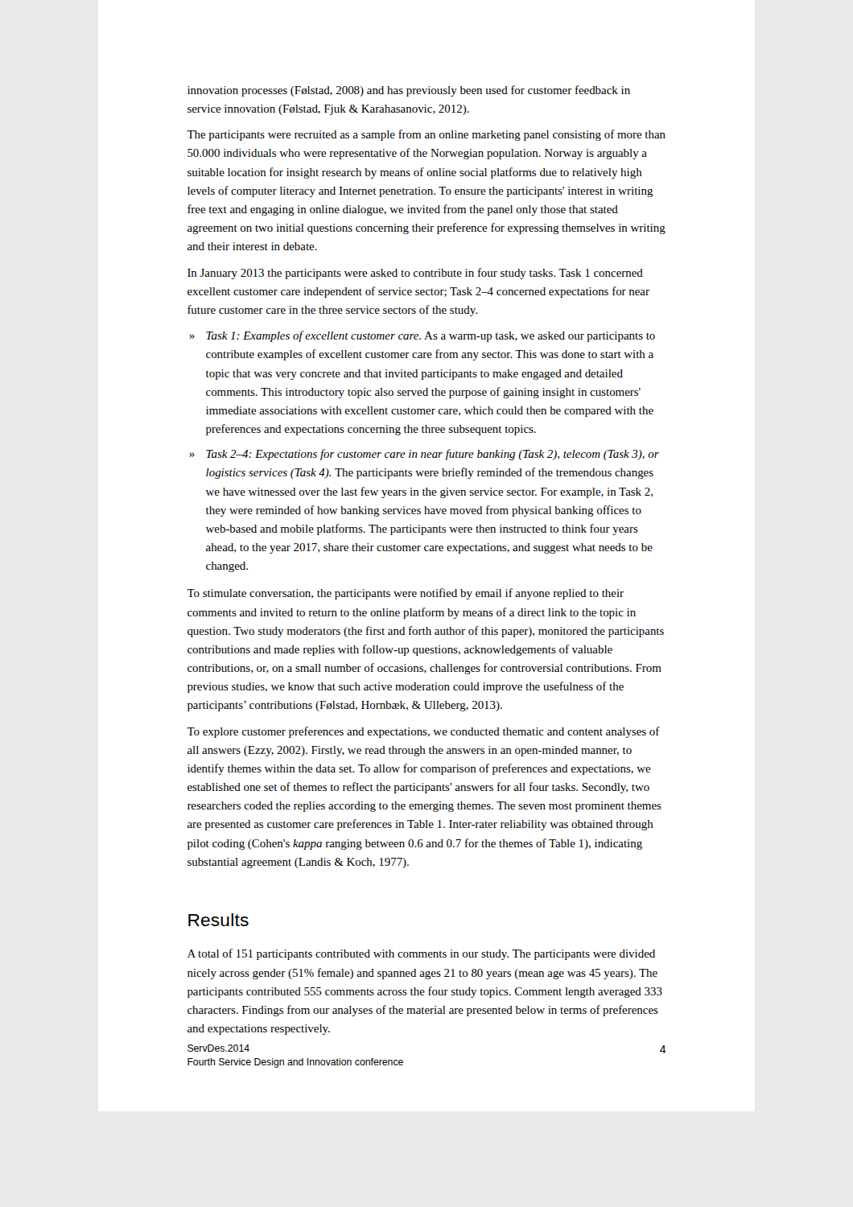innovation processes (Følstad, 2008) and has previously been used for customer feedback in service innovation (Følstad, Fjuk & Karahasanovic, 2012).
The participants were recruited as a sample from an online marketing panel consisting of more than 50.000 individuals who were representative of the Norwegian population. Norway is arguably a suitable location for insight research by means of online social platforms due to relatively high levels of computer literacy and Internet penetration. To ensure the participants' interest in writing free text and engaging in online dialogue, we invited from the panel only those that stated agreement on two initial questions concerning their preference for expressing themselves in writing and their interest in debate.
In January 2013 the participants were asked to contribute in four study tasks. Task 1 concerned excellent customer care independent of service sector; Task 2–4 concerned expectations for near future customer care in the three service sectors of the study.
Task 1: Examples of excellent customer care. As a warm-up task, we asked our participants to contribute examples of excellent customer care from any sector. This was done to start with a topic that was very concrete and that invited participants to make engaged and detailed comments. This introductory topic also served the purpose of gaining insight in customers' immediate associations with excellent customer care, which could then be compared with the preferences and expectations concerning the three subsequent topics.
Task 2–4: Expectations for customer care in near future banking (Task 2), telecom (Task 3), or logistics services (Task 4). The participants were briefly reminded of the tremendous changes we have witnessed over the last few years in the given service sector. For example, in Task 2, they were reminded of how banking services have moved from physical banking offices to web-based and mobile platforms. The participants were then instructed to think four years ahead, to the year 2017, share their customer care expectations, and suggest what needs to be changed.
To stimulate conversation, the participants were notified by email if anyone replied to their comments and invited to return to the online platform by means of a direct link to the topic in question. Two study moderators (the first and forth author of this paper), monitored the participants contributions and made replies with follow-up questions, acknowledgements of valuable contributions, or, on a small number of occasions, challenges for controversial contributions. From previous studies, we know that such active moderation could improve the usefulness of the participants’ contributions (Følstad, Hornbæk, & Ulleberg, 2013).
To explore customer preferences and expectations, we conducted thematic and content analyses of all answers (Ezzy, 2002). Firstly, we read through the answers in an open-minded manner, to identify themes within the data set. To allow for comparison of preferences and expectations, we established one set of themes to reflect the participants' answers for all four tasks. Secondly, two researchers coded the replies according to the emerging themes. The seven most prominent themes are presented as customer care preferences in Table 1. Inter-rater reliability was obtained through pilot coding (Cohen's kappa ranging between 0.6 and 0.7 for the themes of Table 1), indicating substantial agreement (Landis & Koch, 1977).
Results
A total of 151 participants contributed with comments in our study. The participants were divided nicely across gender (51% female) and spanned ages 21 to 80 years (mean age was 45 years). The participants contributed 555 comments across the four study topics. Comment length averaged 333 characters. Findings from our analyses of the material are presented below in terms of preferences and expectations respectively.
ServDes.2014
Fourth Service Design and Innovation conference 4